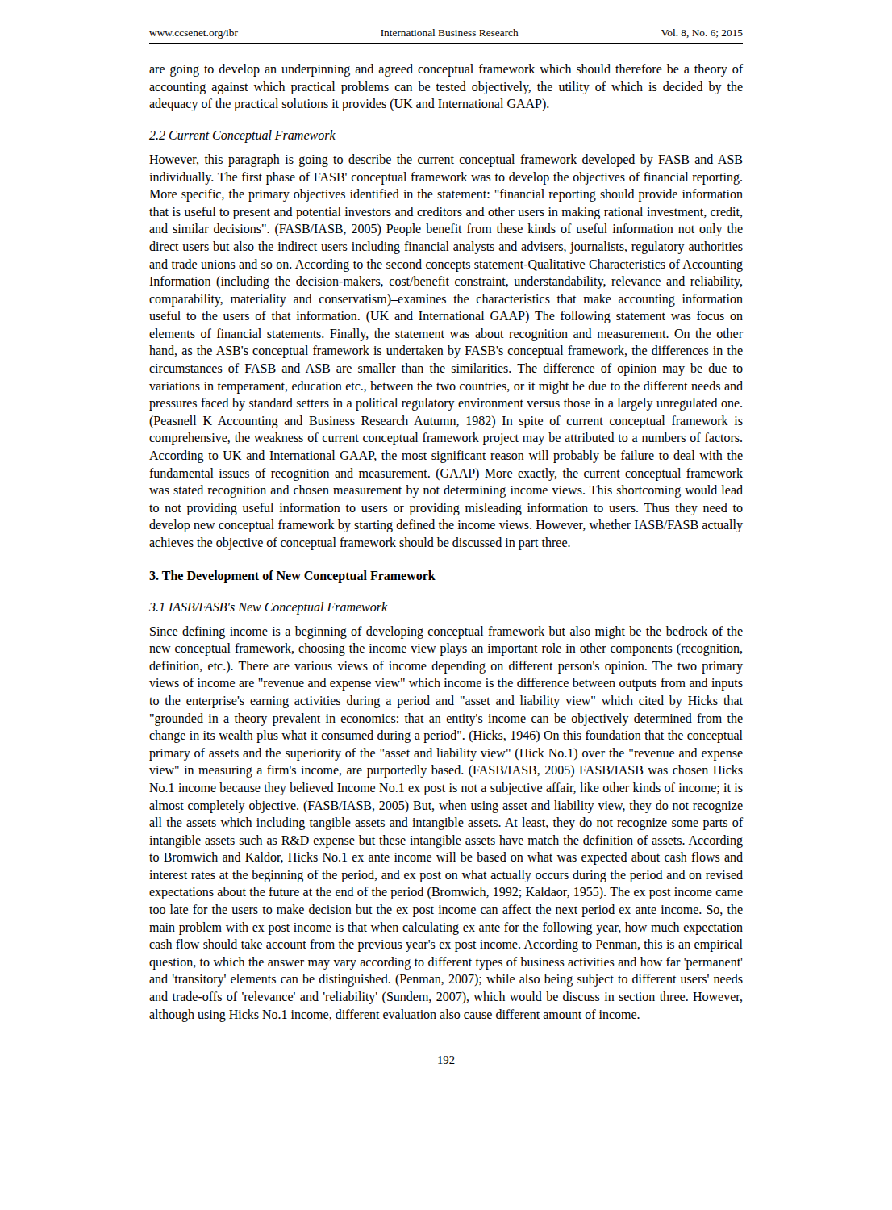www.ccsenet.org/ibr International Business Research Vol. 8, No. 6; 2015
are going to develop an underpinning and agreed conceptual framework which should therefore be a theory of accounting against which practical problems can be tested objectively, the utility of which is decided by the adequacy of the practical solutions it provides (UK and International GAAP).
2.2 Current Conceptual Framework
However, this paragraph is going to describe the current conceptual framework developed by FASB and ASB individually. The first phase of FASB' conceptual framework was to develop the objectives of financial reporting. More specific, the primary objectives identified in the statement: "financial reporting should provide information that is useful to present and potential investors and creditors and other users in making rational investment, credit, and similar decisions". (FASB/IASB, 2005) People benefit from these kinds of useful information not only the direct users but also the indirect users including financial analysts and advisers, journalists, regulatory authorities and trade unions and so on. According to the second concepts statement-Qualitative Characteristics of Accounting Information (including the decision-makers, cost/benefit constraint, understandability, relevance and reliability, comparability, materiality and conservatism)–examines the characteristics that make accounting information useful to the users of that information. (UK and International GAAP) The following statement was focus on elements of financial statements. Finally, the statement was about recognition and measurement. On the other hand, as the ASB's conceptual framework is undertaken by FASB's conceptual framework, the differences in the circumstances of FASB and ASB are smaller than the similarities. The difference of opinion may be due to variations in temperament, education etc., between the two countries, or it might be due to the different needs and pressures faced by standard setters in a political regulatory environment versus those in a largely unregulated one. (Peasnell K Accounting and Business Research Autumn, 1982) In spite of current conceptual framework is comprehensive, the weakness of current conceptual framework project may be attributed to a numbers of factors. According to UK and International GAAP, the most significant reason will probably be failure to deal with the fundamental issues of recognition and measurement. (GAAP) More exactly, the current conceptual framework was stated recognition and chosen measurement by not determining income views. This shortcoming would lead to not providing useful information to users or providing misleading information to users. Thus they need to develop new conceptual framework by starting defined the income views. However, whether IASB/FASB actually achieves the objective of conceptual framework should be discussed in part three.
3. The Development of New Conceptual Framework
3.1 IASB/FASB's New Conceptual Framework
Since defining income is a beginning of developing conceptual framework but also might be the bedrock of the new conceptual framework, choosing the income view plays an important role in other components (recognition, definition, etc.). There are various views of income depending on different person's opinion. The two primary views of income are "revenue and expense view" which income is the difference between outputs from and inputs to the enterprise's earning activities during a period and "asset and liability view" which cited by Hicks that "grounded in a theory prevalent in economics: that an entity's income can be objectively determined from the change in its wealth plus what it consumed during a period". (Hicks, 1946) On this foundation that the conceptual primary of assets and the superiority of the "asset and liability view" (Hick No.1) over the "revenue and expense view" in measuring a firm's income, are purportedly based. (FASB/IASB, 2005) FASB/IASB was chosen Hicks No.1 income because they believed Income No.1 ex post is not a subjective affair, like other kinds of income; it is almost completely objective. (FASB/IASB, 2005) But, when using asset and liability view, they do not recognize all the assets which including tangible assets and intangible assets. At least, they do not recognize some parts of intangible assets such as R&D expense but these intangible assets have match the definition of assets. According to Bromwich and Kaldor, Hicks No.1 ex ante income will be based on what was expected about cash flows and interest rates at the beginning of the period, and ex post on what actually occurs during the period and on revised expectations about the future at the end of the period (Bromwich, 1992; Kaldaor, 1955). The ex post income came too late for the users to make decision but the ex post income can affect the next period ex ante income. So, the main problem with ex post income is that when calculating ex ante for the following year, how much expectation cash flow should take account from the previous year's ex post income. According to Penman, this is an empirical question, to which the answer may vary according to different types of business activities and how far 'permanent' and 'transitory' elements can be distinguished. (Penman, 2007); while also being subject to different users' needs and trade-offs of 'relevance' and 'reliability' (Sundem, 2007), which would be discuss in section three. However, although using Hicks No.1 income, different evaluation also cause different amount of income.
192